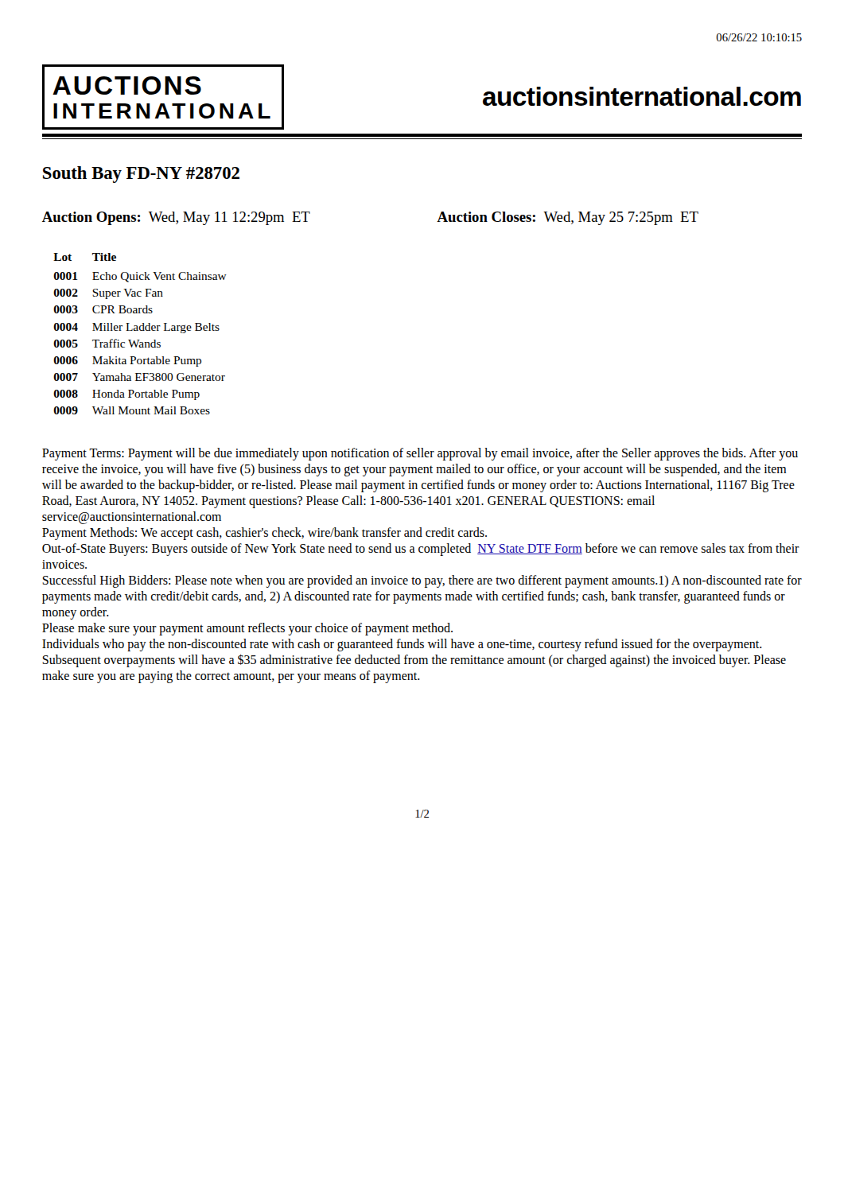06/26/22 10:10:15
AUCTIONS
INTERNATIONAL
auctionsinternational.com
South Bay FD-NY #28702
Auction Opens: Wed, May 11 12:29pm ET
Auction Closes: Wed, May 25 7:25pm ET
| Lot | Title |
| --- | --- |
| 0001 | Echo Quick Vent Chainsaw |
| 0002 | Super Vac Fan |
| 0003 | CPR Boards |
| 0004 | Miller Ladder Large Belts |
| 0005 | Traffic Wands |
| 0006 | Makita Portable Pump |
| 0007 | Yamaha EF3800 Generator |
| 0008 | Honda Portable Pump |
| 0009 | Wall Mount Mail Boxes |
Payment Terms: Payment will be due immediately upon notification of seller approval by email invoice, after the Seller approves the bids. After you receive the invoice, you will have five (5) business days to get your payment mailed to our office, or your account will be suspended, and the item will be awarded to the backup-bidder, or re-listed. Please mail payment in certified funds or money order to: Auctions International, 11167 Big Tree Road, East Aurora, NY 14052. Payment questions? Please Call: 1-800-536-1401 x201. GENERAL QUESTIONS: email service@auctionsinternational.com
Payment Methods: We accept cash, cashier's check, wire/bank transfer and credit cards.
Out-of-State Buyers: Buyers outside of New York State need to send us a completed NY State DTF Form before we can remove sales tax from their invoices.
Successful High Bidders: Please note when you are provided an invoice to pay, there are two different payment amounts.1) A non-discounted rate for payments made with credit/debit cards, and, 2) A discounted rate for payments made with certified funds; cash, bank transfer, guaranteed funds or money order.
Please make sure your payment amount reflects your choice of payment method.
Individuals who pay the non-discounted rate with cash or guaranteed funds will have a one-time, courtesy refund issued for the overpayment. Subsequent overpayments will have a $35 administrative fee deducted from the remittance amount (or charged against) the invoiced buyer. Please make sure you are paying the correct amount, per your means of payment.
1/2